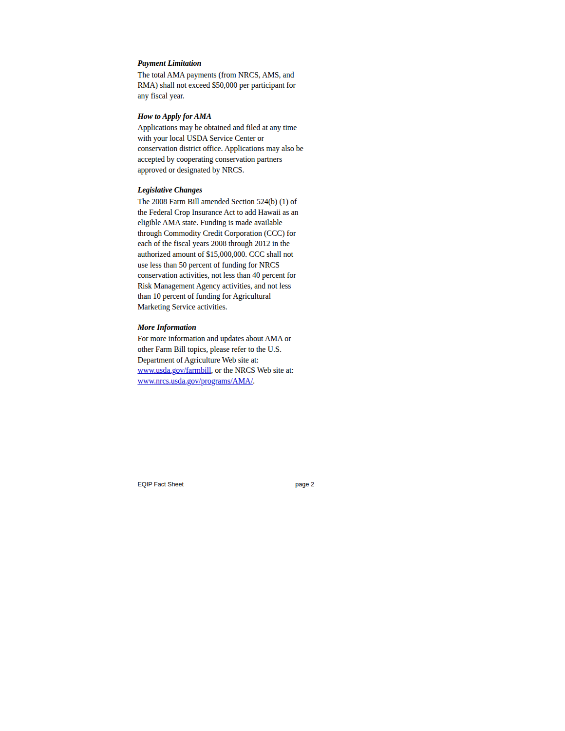Payment Limitation
The total AMA payments (from NRCS, AMS, and RMA) shall not exceed $50,000 per participant for any fiscal year.
How to Apply for AMA
Applications may be obtained and filed at any time with your local USDA Service Center or conservation district office. Applications may also be accepted by cooperating conservation partners approved or designated by NRCS.
Legislative Changes
The 2008 Farm Bill amended Section 524(b) (1) of the Federal Crop Insurance Act to add Hawaii as an eligible AMA state. Funding is made available through Commodity Credit Corporation (CCC) for each of the fiscal years 2008 through 2012 in the authorized amount of $15,000,000. CCC shall not use less than 50 percent of funding for NRCS conservation activities, not less than 40 percent for Risk Management Agency activities, and not less than 10 percent of funding for Agricultural Marketing Service activities.
More Information
For more information and updates about AMA or other Farm Bill topics, please refer to the U.S. Department of Agriculture Web site at: www.usda.gov/farmbill, or the NRCS Web site at: www.nrcs.usda.gov/programs/AMA/.
EQIP Fact Sheet page 2